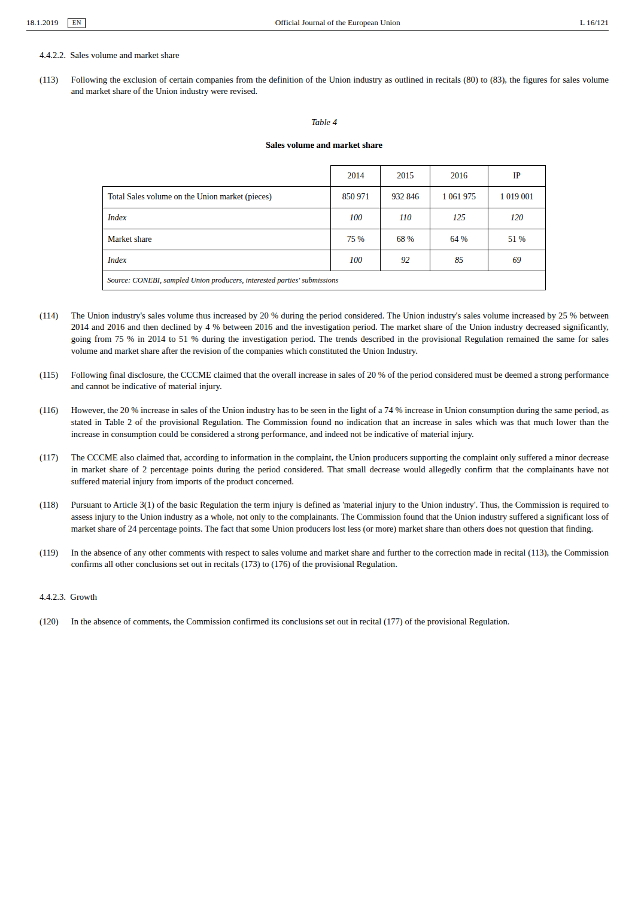18.1.2019 EN Official Journal of the European Union L 16/121
4.4.2.2. Sales volume and market share
(113)
Following the exclusion of certain companies from the definition of the Union industry as outlined in recitals (80) to (83), the figures for sales volume and market share of the Union industry were revised.
Table 4
Sales volume and market share
| | 2014 | 2015 | 2016 | IP |
| --- | --- | --- | --- | --- |
| Total Sales volume on the Union market (pieces) | 850 971 | 932 846 | 1 061 975 | 1 019 001 |
| Index | 100 | 110 | 125 | 120 |
| Market share | 75 % | 68 % | 64 % | 51 % |
| Index | 100 | 92 | 85 | 69 |
| Source: CONEBI, sampled Union producers, interested parties' submissions |
(114)
The Union industry's sales volume thus increased by 20 % during the period considered. The Union industry's sales volume increased by 25 % between 2014 and 2016 and then declined by 4 % between 2016 and the investigation period. The market share of the Union industry decreased significantly, going from 75 % in 2014 to 51 % during the investigation period. The trends described in the provisional Regulation remained the same for sales volume and market share after the revision of the companies which constituted the Union Industry.
(115)
Following final disclosure, the CCCME claimed that the overall increase in sales of 20 % of the period considered must be deemed a strong performance and cannot be indicative of material injury.
(116)
However, the 20 % increase in sales of the Union industry has to be seen in the light of a 74 % increase in Union consumption during the same period, as stated in Table 2 of the provisional Regulation. The Commission found no indication that an increase in sales which was that much lower than the increase in consumption could be considered a strong performance, and indeed not be indicative of material injury.
(117)
The CCCME also claimed that, according to information in the complaint, the Union producers supporting the complaint only suffered a minor decrease in market share of 2 percentage points during the period considered. That small decrease would allegedly confirm that the complainants have not suffered material injury from imports of the product concerned.
(118)
Pursuant to Article 3(1) of the basic Regulation the term injury is defined as 'material injury to the Union industry'. Thus, the Commission is required to assess injury to the Union industry as a whole, not only to the complainants. The Commission found that the Union industry suffered a significant loss of market share of 24 percentage points. The fact that some Union producers lost less (or more) market share than others does not question that finding.
(119)
In the absence of any other comments with respect to sales volume and market share and further to the correction made in recital (113), the Commission confirms all other conclusions set out in recitals (173) to (176) of the provisional Regulation.
4.4.2.3. Growth
(120)
In the absence of comments, the Commission confirmed its conclusions set out in recital (177) of the provisional Regulation.